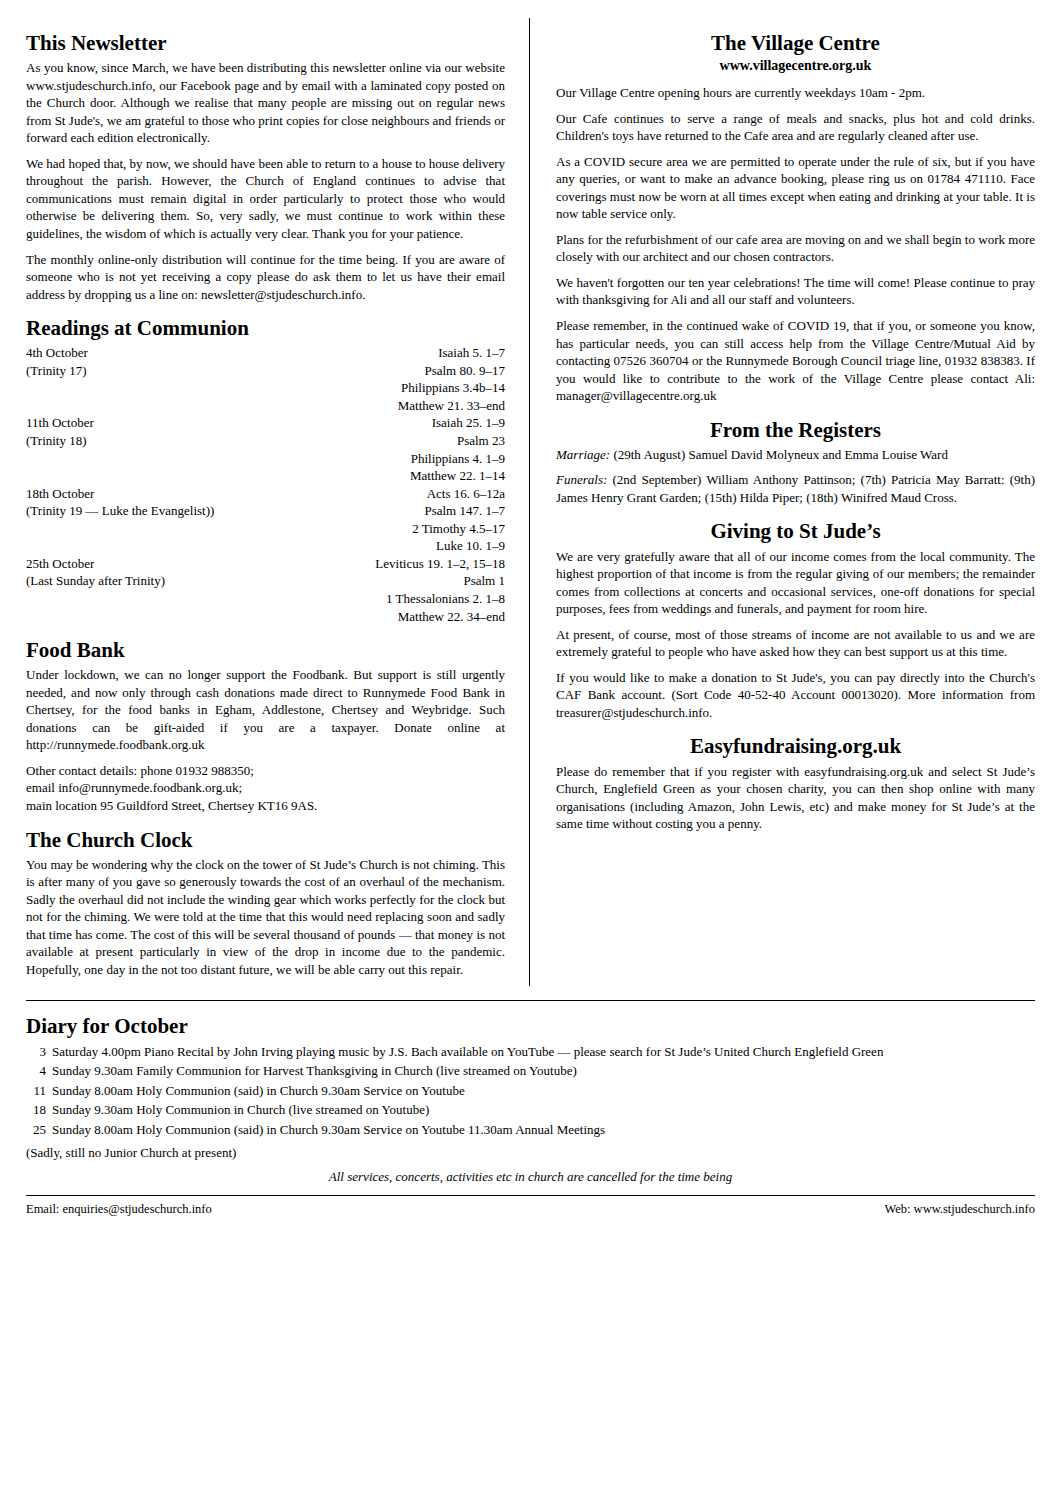This Newsletter
As you know, since March, we have been distributing this newsletter online via our website www.stjudeschurch.info, our Facebook page and by email with a laminated copy posted on the Church door. Although we realise that many people are missing out on regular news from St Jude's, we am grateful to those who print copies for close neighbours and friends or forward each edition electronically.
We had hoped that, by now, we should have been able to return to a house to house delivery throughout the parish. However, the Church of England continues to advise that communications must remain digital in order particularly to protect those who would otherwise be delivering them. So, very sadly, we must continue to work within these guidelines, the wisdom of which is actually very clear. Thank you for your patience.
The monthly online-only distribution will continue for the time being. If you are aware of someone who is not yet receiving a copy please do ask them to let us have their email address by dropping us a line on: newsletter@stjudeschurch.info.
Readings at Communion
| 4th October | Isaiah 5. 1–7 |
| (Trinity 17) | Psalm 80. 9–17 |
| | Philippians 3.4b–14 |
| | Matthew 21. 33–end |
| 11th October | Isaiah 25. 1–9 |
| (Trinity 18) | Psalm 23 |
| | Philippians 4. 1–9 |
| | Matthew 22. 1–14 |
| 18th October | Acts 16. 6–12a |
| (Trinity 19 — Luke the Evangelist)) | Psalm 147. 1–7 |
| | 2 Timothy 4.5–17 |
| | Luke 10. 1–9 |
| 25th October | Leviticus 19. 1–2, 15–18 |
| (Last Sunday after Trinity) | Psalm 1 |
| | 1 Thessalonians 2. 1–8 |
| | Matthew 22. 34–end |
Food Bank
Under lockdown, we can no longer support the Foodbank. But support is still urgently needed, and now only through cash donations made direct to Runnymede Food Bank in Chertsey, for the food banks in Egham, Addlestone, Chertsey and Weybridge. Such donations can be gift-aided if you are a taxpayer. Donate online at http://runnymede.foodbank.org.uk
Other contact details: phone 01932 988350;
email info@runnymede.foodbank.org.uk;
main location 95 Guildford Street, Chertsey KT16 9AS.
The Church Clock
You may be wondering why the clock on the tower of St Jude’s Church is not chiming. This is after many of you gave so generously towards the cost of an overhaul of the mechanism. Sadly the overhaul did not include the winding gear which works perfectly for the clock but not for the chiming. We were told at the time that this would need replacing soon and sadly that time has come. The cost of this will be several thousand of pounds — that money is not available at present particularly in view of the drop in income due to the pandemic. Hopefully, one day in the not too distant future, we will be able carry out this repair.
The Village Centre
www.villagecentre.org.uk
Our Village Centre opening hours are currently weekdays 10am - 2pm.
Our Cafe continues to serve a range of meals and snacks, plus hot and cold drinks. Children's toys have returned to the Cafe area and are regularly cleaned after use.
As a COVID secure area we are permitted to operate under the rule of six, but if you have any queries, or want to make an advance booking, please ring us on 01784 471110. Face coverings must now be worn at all times except when eating and drinking at your table. It is now table service only.
Plans for the refurbishment of our cafe area are moving on and we shall begin to work more closely with our architect and our chosen contractors.
We haven't forgotten our ten year celebrations! The time will come! Please continue to pray with thanksgiving for Ali and all our staff and volunteers.
Please remember, in the continued wake of COVID 19, that if you, or someone you know, has particular needs, you can still access help from the Village Centre/Mutual Aid by contacting 07526 360704 or the Runnymede Borough Council triage line, 01932 838383. If you would like to contribute to the work of the Village Centre please contact Ali: manager@villagecentre.org.uk
From the Registers
Marriage: (29th August) Samuel David Molyneux and Emma Louise Ward
Funerals: (2nd September) William Anthony Pattinson; (7th) Patricia May Barratt: (9th) James Henry Grant Garden; (15th) Hilda Piper; (18th) Winifred Maud Cross.
Giving to St Jude’s
We are very gratefully aware that all of our income comes from the local community. The highest proportion of that income is from the regular giving of our members; the remainder comes from collections at concerts and occasional services, one-off donations for special purposes, fees from weddings and funerals, and payment for room hire.
At present, of course, most of those streams of income are not available to us and we are extremely grateful to people who have asked how they can best support us at this time.
If you would like to make a donation to St Jude's, you can pay directly into the Church's CAF Bank account. (Sort Code 40-52-40 Account 00013020). More information from treasurer@stjudeschurch.info.
Easyfundraising.org.uk
Please do remember that if you register with easyfundraising.org.uk and select St Jude’s Church, Englefield Green as your chosen charity, you can then shop online with many organisations (including Amazon, John Lewis, etc) and make money for St Jude’s at the same time without costing you a penny.
Diary for October
3 Saturday 4.00pm Piano Recital by John Irving playing music by J.S. Bach available on YouTube — please search for St Jude’s United Church Englefield Green
4 Sunday 9.30am Family Communion for Harvest Thanksgiving in Church (live streamed on Youtube)
11 Sunday 8.00am Holy Communion (said) in Church 9.30am Service on Youtube
18 Sunday 9.30am Holy Communion in Church (live streamed on Youtube)
25 Sunday 8.00am Holy Communion (said) in Church 9.30am Service on Youtube 11.30am Annual Meetings
(Sadly, still no Junior Church at present)
All services, concerts, activities etc in church are cancelled for the time being
Email: enquiries@stjudeschurch.info
Web: www.stjudeschurch.info